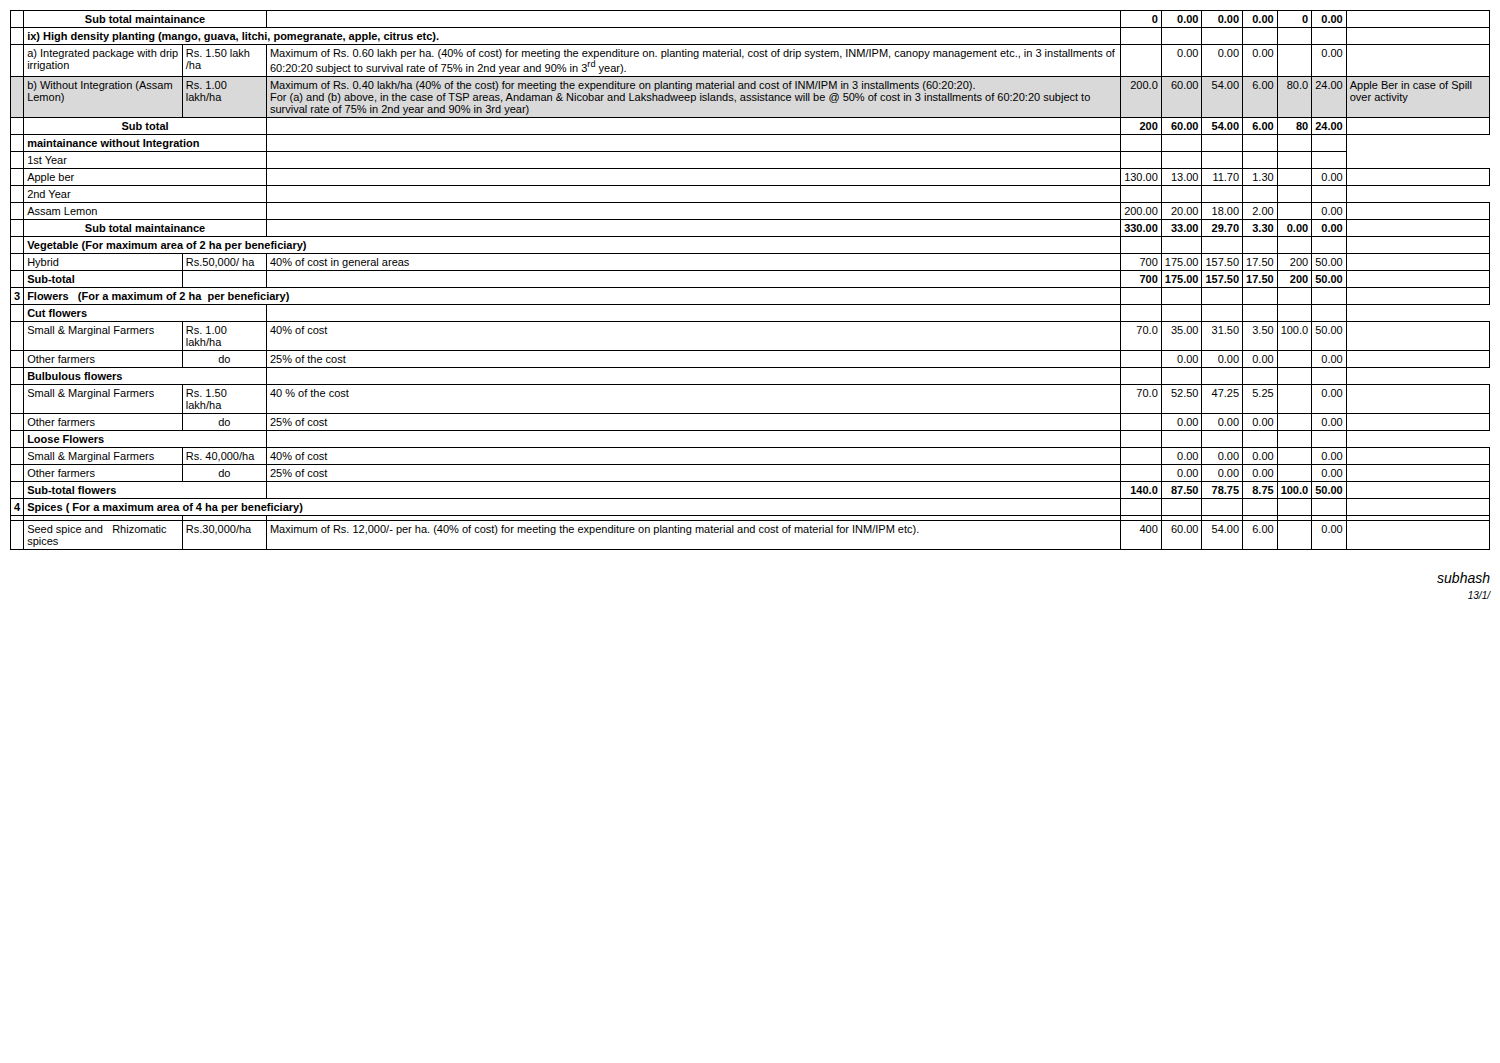| | Sub total maintainance | | 0 | 0.00 | 0.00 | 0.00 | 0 | 0.00 | |
| | ix) High density planting (mango, guava, litchi, pomegranate, apple, citrus etc). | | | | | | | |
| | a) Integrated package with drip irrigation | Rs. 1.50 lakh /ha | Maximum of Rs. 0.60 lakh per ha. (40% of cost) for meeting the expenditure on. planting material, cost of drip system, INM/IPM, canopy management etc., in 3 installments of 60:20:20 subject to survival rate of 75% in 2nd year and 90% in 3 rd year). | | 0.00 | 0.00 | 0.00 | | 0.00 | |
| | b) Without Integration (Assam Lemon) | Rs. 1.00 lakh/ha | Maximum of Rs. 0.40 lakh/ha (40% of the cost) for meeting the expenditure on planting material and cost of INM/IPM in 3 installments (60:20:20). For (a) and (b) above, in the case of TSP areas, Andaman & Nicobar and Lakshadweep islands, assistance will be @ 50% of cost in 3 installments of 60:20:20 subject to survival rate of 75% in 2nd year and 90% in 3rd year) | 200.0 | 60.00 | 54.00 | 6.00 | 80.0 | 24.00 | Apple Ber in case of Spill over activity |
| | Sub total | | 200 | 60.00 | 54.00 | 6.00 | 80 | 24.00 | |
| | maintainance without Integration | | | | | | | |
| | 1st Year | | | | | | | |
| | Apple ber | | 130.00 | 13.00 | 11.70 | 1.30 | | 0.00 | |
| | 2nd Year | | | | | | | |
| | Assam Lemon | | 200.00 | 20.00 | 18.00 | 2.00 | | 0.00 | |
| | Sub total maintainance | | 330.00 | 33.00 | 29.70 | 3.30 | 0.00 | 0.00 | |
| | Vegetable (For maximum area of 2 ha per beneficiary) | | | | | | | |
| | Hybrid | Rs.50,000/ ha | 40% of cost in general areas | 700 | 175.00 | 157.50 | 17.50 | 200 | 50.00 | |
| | Sub-total | | | 700 | 175.00 | 157.50 | 17.50 | 200 | 50.00 | |
| 3 | Flowers (For a maximum of 2 ha per beneficiary) | | | | | | | |
| | Cut flowers | | | | | | | |
| | Small & Marginal Farmers | Rs. 1.00 lakh/ha | 40% of cost | 70.0 | 35.00 | 31.50 | 3.50 | 100.0 | 50.00 | |
| | Other farmers | do | 25% of the cost | | 0.00 | 0.00 | 0.00 | | 0.00 | |
| | Bulbulous flowers | | | | | | | |
| | Small & Marginal Farmers | Rs. 1.50 lakh/ha | 40 % of the cost | 70.0 | 52.50 | 47.25 | 5.25 | | 0.00 | |
| | Other farmers | do | 25% of cost | | 0.00 | 0.00 | 0.00 | | 0.00 | |
| | Loose Flowers | | | | | | | |
| | Small & Marginal Farmers | Rs. 40,000/ha | 40% of cost | | 0.00 | 0.00 | 0.00 | | 0.00 | |
| | Other farmers | do | 25% of cost | | 0.00 | 0.00 | 0.00 | | 0.00 | |
| | Sub-total flowers | | 140.0 | 87.50 | 78.75 | 8.75 | 100.0 | 50.00 | |
| 4 | Spices ( For a maximum area of 4 ha per beneficiary) | | | | | | | |
| | Seed spice and Rhizomatic spices | Rs.30,000/ha | Maximum of Rs. 12,000/- per ha. (40% of cost) for meeting the expenditure on planting material and cost of material for INM/IPM etc). | 400 | 60.00 | 54.00 | 6.00 | | 0.00 | |
subhash
13/1/